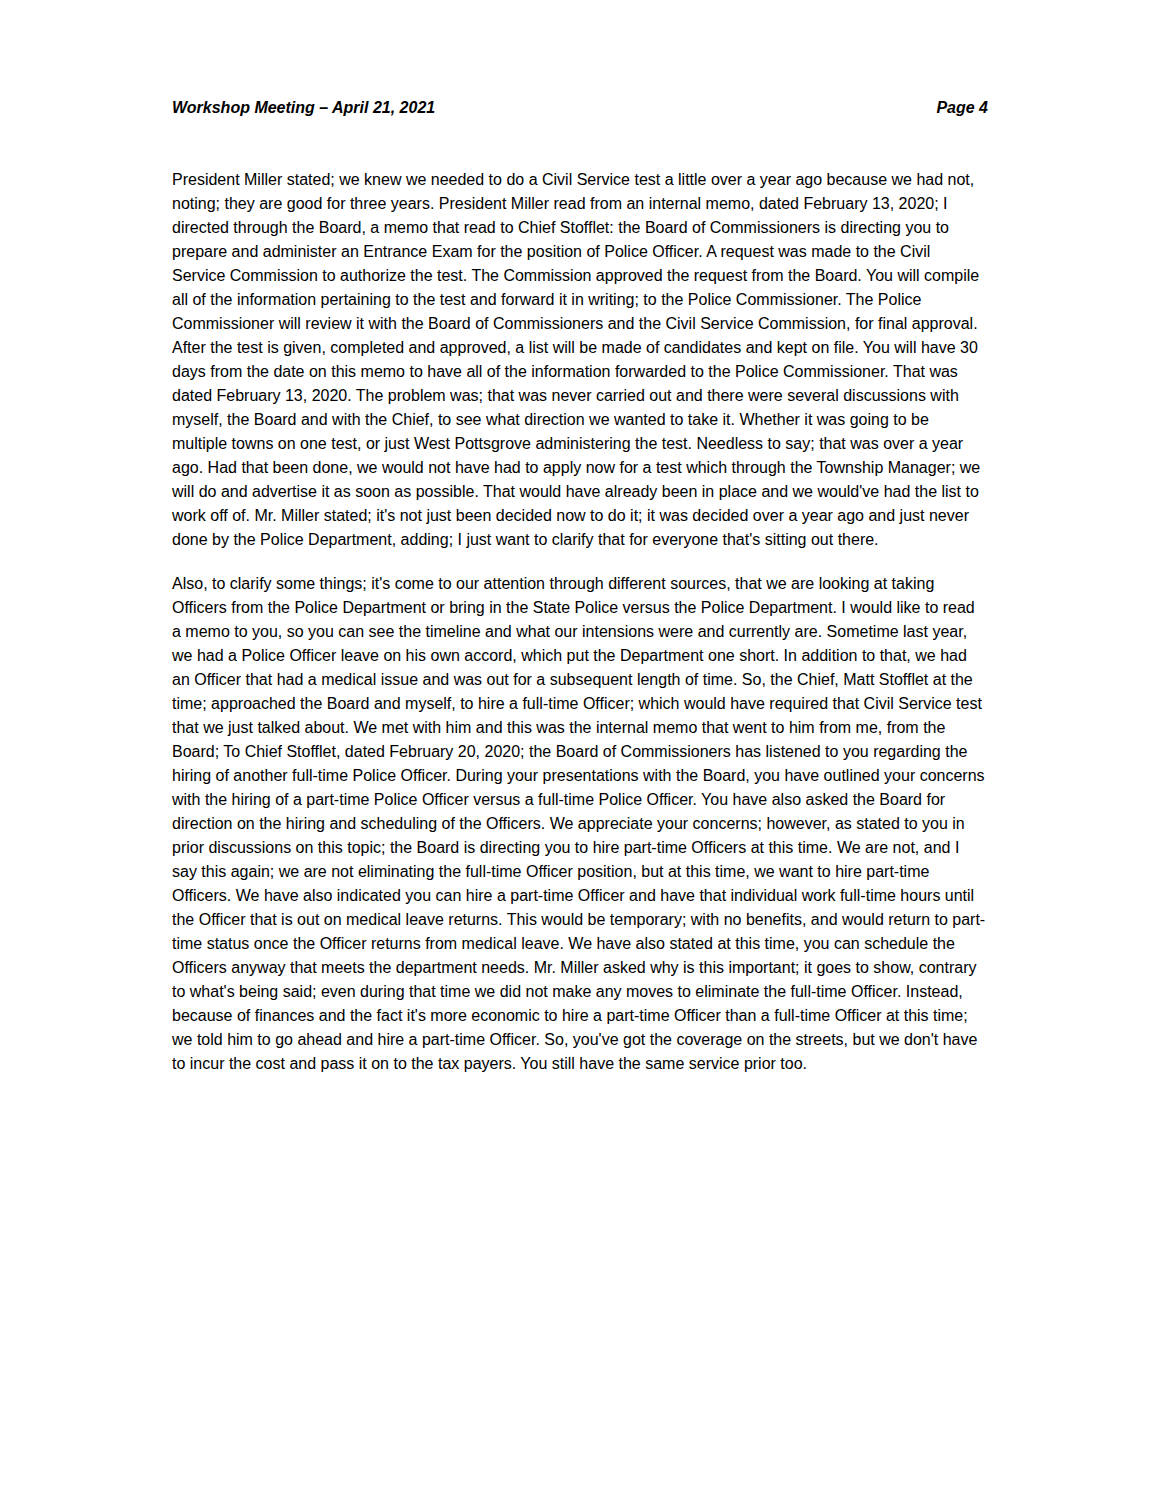Workshop Meeting – April 21, 2021
Page 4
President Miller stated; we knew we needed to do a Civil Service test a little over a year ago because we had not, noting; they are good for three years. President Miller read from an internal memo, dated February 13, 2020; I directed through the Board, a memo that read to Chief Stofflet: the Board of Commissioners is directing you to prepare and administer an Entrance Exam for the position of Police Officer. A request was made to the Civil Service Commission to authorize the test. The Commission approved the request from the Board. You will compile all of the information pertaining to the test and forward it in writing; to the Police Commissioner. The Police Commissioner will review it with the Board of Commissioners and the Civil Service Commission, for final approval. After the test is given, completed and approved, a list will be made of candidates and kept on file. You will have 30 days from the date on this memo to have all of the information forwarded to the Police Commissioner. That was dated February 13, 2020. The problem was; that was never carried out and there were several discussions with myself, the Board and with the Chief, to see what direction we wanted to take it. Whether it was going to be multiple towns on one test, or just West Pottsgrove administering the test. Needless to say; that was over a year ago. Had that been done, we would not have had to apply now for a test which through the Township Manager; we will do and advertise it as soon as possible. That would have already been in place and we would've had the list to work off of. Mr. Miller stated; it's not just been decided now to do it; it was decided over a year ago and just never done by the Police Department, adding; I just want to clarify that for everyone that's sitting out there.
Also, to clarify some things; it's come to our attention through different sources, that we are looking at taking Officers from the Police Department or bring in the State Police versus the Police Department. I would like to read a memo to you, so you can see the timeline and what our intensions were and currently are. Sometime last year, we had a Police Officer leave on his own accord, which put the Department one short. In addition to that, we had an Officer that had a medical issue and was out for a subsequent length of time. So, the Chief, Matt Stofflet at the time; approached the Board and myself, to hire a full-time Officer; which would have required that Civil Service test that we just talked about. We met with him and this was the internal memo that went to him from me, from the Board; To Chief Stofflet, dated February 20, 2020; the Board of Commissioners has listened to you regarding the hiring of another full-time Police Officer. During your presentations with the Board, you have outlined your concerns with the hiring of a part-time Police Officer versus a full-time Police Officer. You have also asked the Board for direction on the hiring and scheduling of the Officers. We appreciate your concerns; however, as stated to you in prior discussions on this topic; the Board is directing you to hire part-time Officers at this time. We are not, and I say this again; we are not eliminating the full-time Officer position, but at this time, we want to hire part-time Officers. We have also indicated you can hire a part-time Officer and have that individual work full-time hours until the Officer that is out on medical leave returns. This would be temporary; with no benefits, and would return to part-time status once the Officer returns from medical leave. We have also stated at this time, you can schedule the Officers anyway that meets the department needs. Mr. Miller asked why is this important; it goes to show, contrary to what's being said; even during that time we did not make any moves to eliminate the full-time Officer. Instead, because of finances and the fact it's more economic to hire a part-time Officer than a full-time Officer at this time; we told him to go ahead and hire a part-time Officer. So, you've got the coverage on the streets, but we don't have to incur the cost and pass it on to the tax payers. You still have the same service prior too.